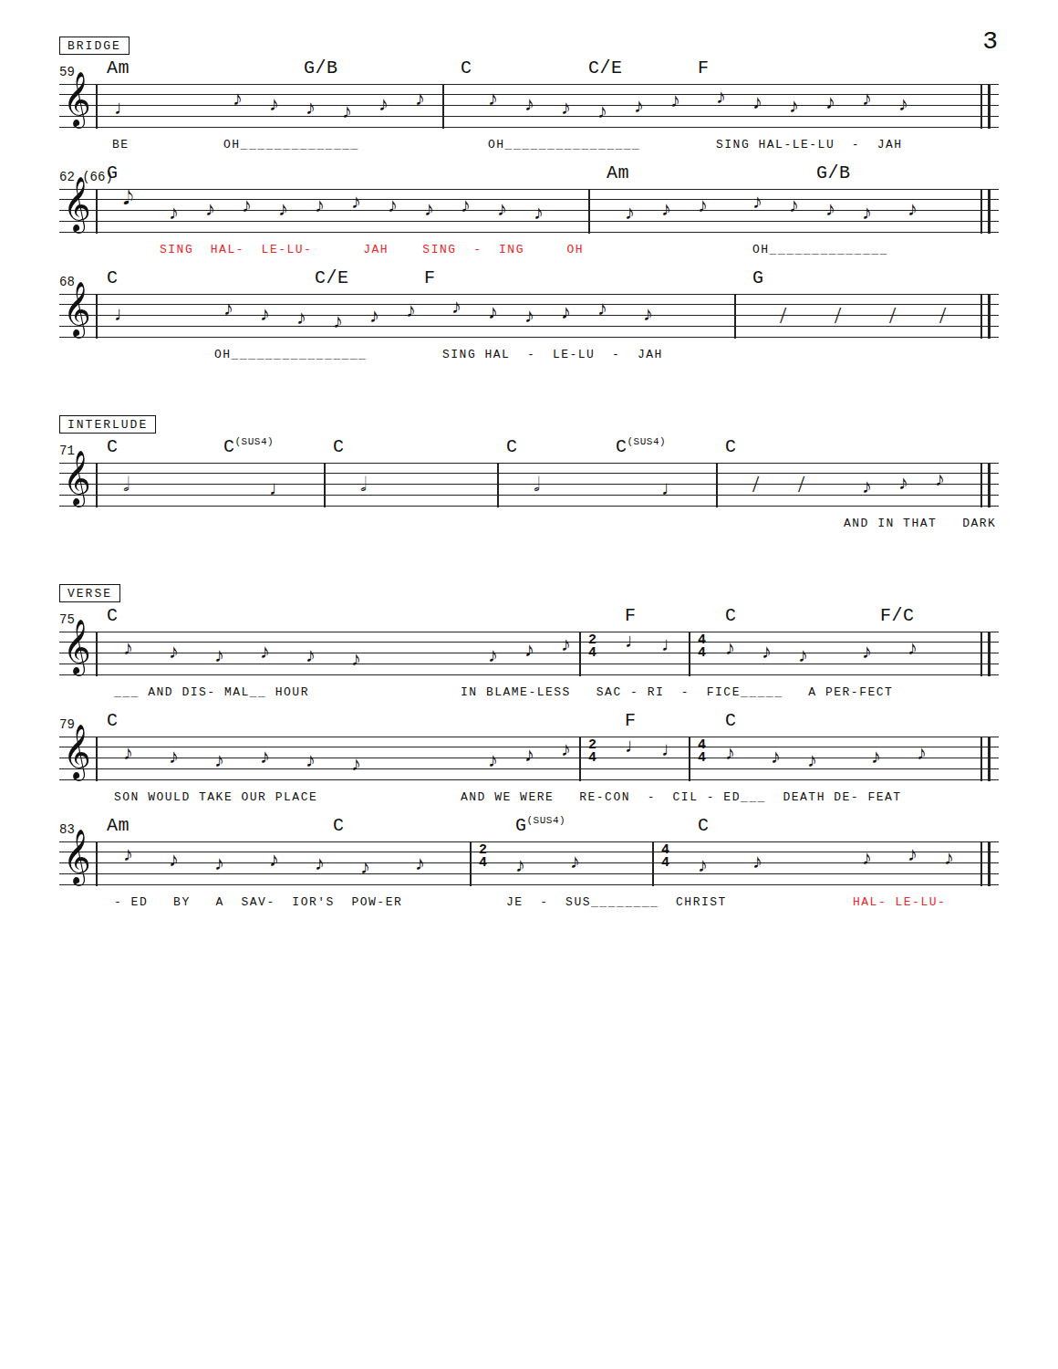3
BRIDGE
𝄞
59
Am
G/B
C
C/E
F
♩
♪
♪
♪
♪
♪
♪
♪
♪
♪
♪
♪
♪
♪
♪
♪
♪
♪
♪
BE
OH______________
OH________________
SING HAL-LE-LU - JAH
𝄞
62 (66)
G
Am
G/B
𝅘𝅥𝅮
♪
♪
♪
♪
♪
♪
♪
♪
♪
♪
♪
♪
♪
♪
♪
♪
♪
♪
♪
SING HAL- LE-LU- JAH SING - ING OH
OH______________
𝄞
68
C
C/E
F
G
♩
♪
♪
♪
♪
♪
♪
♪
♪
♪
♪
♪
♪
/
/
/
/
OH________________
SING HAL - LE-LU - JAH
INTERLUDE
𝄞
71
C
C(SUS4)
C
C
C(SUS4)
C
𝅗𝅥
♩
𝅗𝅥
𝅗𝅥
♩
/
/
♪
♪
♪
AND IN THAT DARK
VERSE
𝄞
75
C
F
C
F/C
24
44
♪
♪
♪
♪
♪
♪
♪
♪
♪
♩
♩
♪
♪
♪
♪
♪
___ AND DIS- MAL__ HOUR
IN BLAME-LESS SAC - RI - FICE_____ A PER-FECT
𝄞
79
C
F
C
24
44
♪
♪
♪
♪
♪
♪
♪
♪
♪
♩
♩
♪
♪
♪
♪
♪
SON WOULD TAKE OUR PLACE
AND WE WERE RE-CON - CIL - ED___ DEATH DE- FEAT
𝄞
83
Am
C
G(SUS4)
C
24
44
♪
♪
♪
♪
♪
♪
♪
♪
♪
♪
♪
♪
♪
♪
- ED BY A SAV- IOR'S POW-ER
JE - SUS________ CHRIST
HAL- LE-LU-